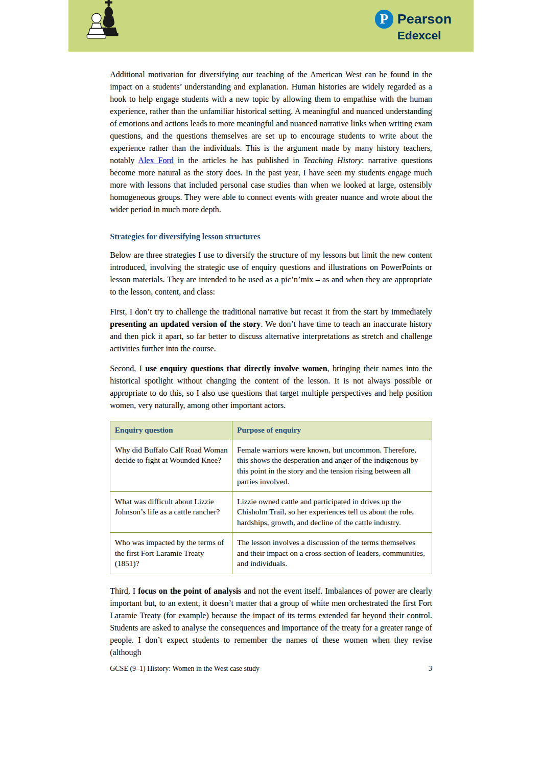P
Pearson
Edexcel
Additional motivation for diversifying our teaching of the American West can be found in the impact on a students’ understanding and explanation. Human histories are widely regarded as a hook to help engage students with a new topic by allowing them to empathise with the human experience, rather than the unfamiliar historical setting. A meaningful and nuanced understanding of emotions and actions leads to more meaningful and nuanced narrative links when writing exam questions, and the questions themselves are set up to encourage students to write about the experience rather than the individuals. This is the argument made by many history teachers, notably Alex Ford in the articles he has published in Teaching History: narrative questions become more natural as the story does. In the past year, I have seen my students engage much more with lessons that included personal case studies than when we looked at large, ostensibly homogeneous groups. They were able to connect events with greater nuance and wrote about the wider period in much more depth.
Strategies for diversifying lesson structures
Below are three strategies I use to diversify the structure of my lessons but limit the new content introduced, involving the strategic use of enquiry questions and illustrations on PowerPoints or lesson materials. They are intended to be used as a pic’n’mix – as and when they are appropriate to the lesson, content, and class:
First, I don’t try to challenge the traditional narrative but recast it from the start by immediately presenting an updated version of the story. We don’t have time to teach an inaccurate history and then pick it apart, so far better to discuss alternative interpretations as stretch and challenge activities further into the course.
Second, I use enquiry questions that directly involve women, bringing their names into the historical spotlight without changing the content of the lesson. It is not always possible or appropriate to do this, so I also use questions that target multiple perspectives and help position women, very naturally, among other important actors.
| Enquiry question | Purpose of enquiry |
| --- | --- |
| Why did Buffalo Calf Road Woman decide to fight at Wounded Knee? | Female warriors were known, but uncommon. Therefore, this shows the desperation and anger of the indigenous by this point in the story and the tension rising between all parties involved. |
| What was difficult about Lizzie Johnson’s life as a cattle rancher? | Lizzie owned cattle and participated in drives up the Chisholm Trail, so her experiences tell us about the role, hardships, growth, and decline of the cattle industry. |
| Who was impacted by the terms of the first Fort Laramie Treaty (1851)? | The lesson involves a discussion of the terms themselves and their impact on a cross-section of leaders, communities, and individuals. |
Third, I focus on the point of analysis and not the event itself. Imbalances of power are clearly important but, to an extent, it doesn’t matter that a group of white men orchestrated the first Fort Laramie Treaty (for example) because the impact of its terms extended far beyond their control. Students are asked to analyse the consequences and importance of the treaty for a greater range of people. I don’t expect students to remember the names of these women when they revise (although
GCSE (9–1) History: Women in the West case study
3